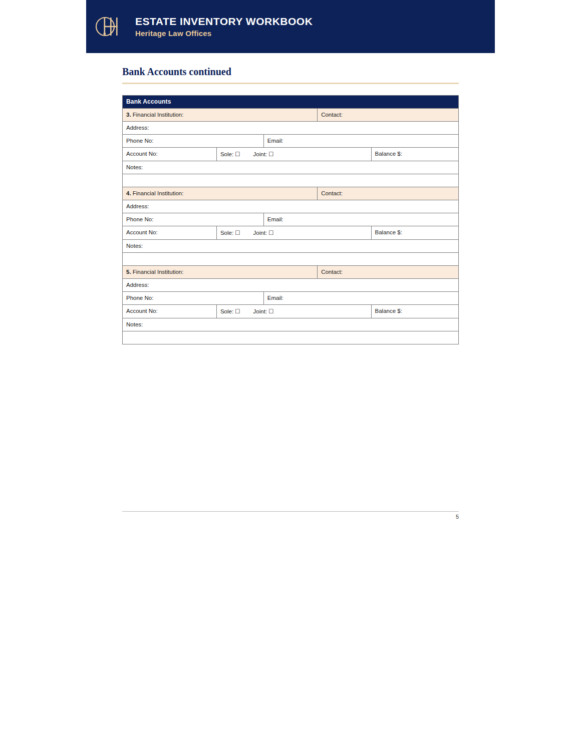ESTATE INVENTORY WORKBOOK
Heritage Law Offices
Bank Accounts continued
| Bank Accounts |
| --- |
| 3. Financial Institution: | Contact: |
| Address: |
| Phone No: | Email: |
| Account No: | Sole: ☐ Joint: ☐ | Balance $: |
| Notes: |
| 4. Financial Institution: | Contact: |
| Address: |
| Phone No: | Email: |
| Account No: | Sole: ☐ Joint: ☐ | Balance $: |
| Notes: |
| 5. Financial Institution: | Contact: |
| Address: |
| Phone No: | Email: |
| Account No: | Sole: ☐ Joint: ☐ | Balance $: |
| Notes: |
5